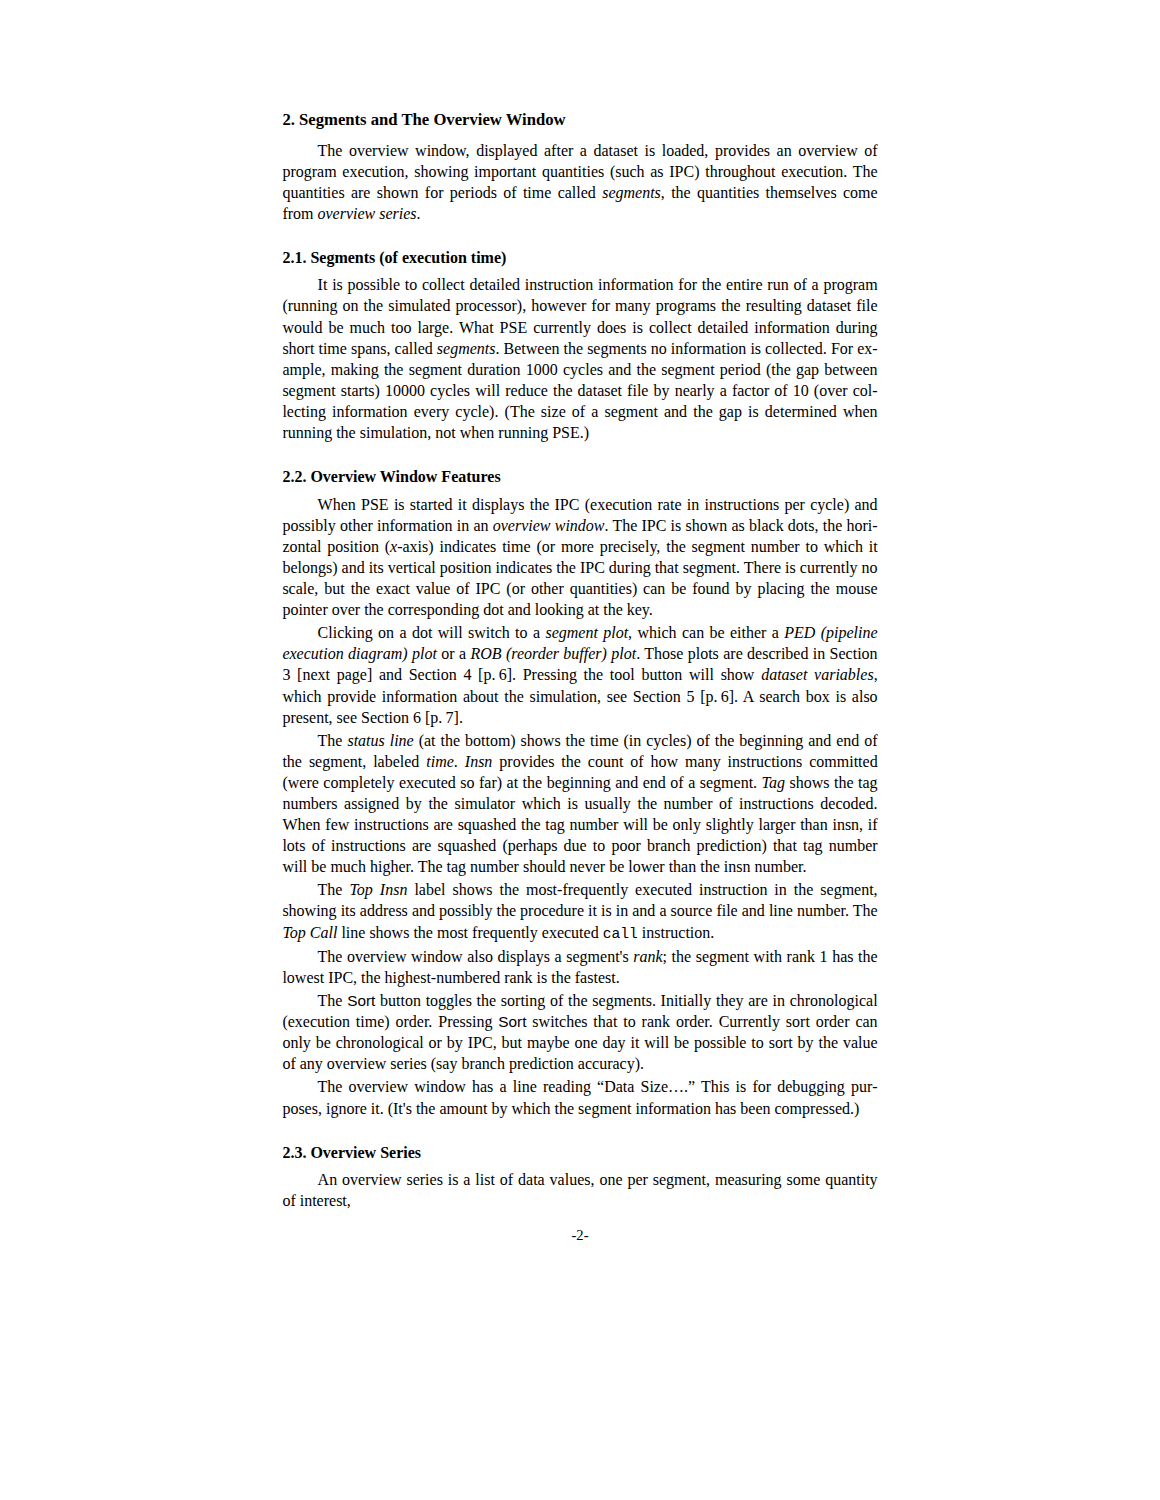2. Segments and The Overview Window
The overview window, displayed after a dataset is loaded, provides an overview of program execution, showing important quantities (such as IPC) throughout execution. The quantities are shown for periods of time called segments, the quantities themselves come from overview series.
2.1. Segments (of execution time)
It is possible to collect detailed instruction information for the entire run of a program (running on the simulated processor), however for many programs the resulting dataset file would be much too large. What PSE currently does is collect detailed information during short time spans, called segments. Between the segments no information is collected. For example, making the segment duration 1000 cycles and the segment period (the gap between segment starts) 10000 cycles will reduce the dataset file by nearly a factor of 10 (over collecting information every cycle). (The size of a segment and the gap is determined when running the simulation, not when running PSE.)
2.2. Overview Window Features
When PSE is started it displays the IPC (execution rate in instructions per cycle) and possibly other information in an overview window. The IPC is shown as black dots, the horizontal position (x-axis) indicates time (or more precisely, the segment number to which it belongs) and its vertical position indicates the IPC during that segment. There is currently no scale, but the exact value of IPC (or other quantities) can be found by placing the mouse pointer over the corresponding dot and looking at the key.
Clicking on a dot will switch to a segment plot, which can be either a PED (pipeline execution diagram) plot or a ROB (reorder buffer) plot. Those plots are described in Section 3 [next page] and Section 4 [p. 6]. Pressing the tool button will show dataset variables, which provide information about the simulation, see Section 5 [p. 6]. A search box is also present, see Section 6 [p. 7].
The status line (at the bottom) shows the time (in cycles) of the beginning and end of the segment, labeled time. Insn provides the count of how many instructions committed (were completely executed so far) at the beginning and end of a segment. Tag shows the tag numbers assigned by the simulator which is usually the number of instructions decoded. When few instructions are squashed the tag number will be only slightly larger than insn, if lots of instructions are squashed (perhaps due to poor branch prediction) that tag number will be much higher. The tag number should never be lower than the insn number.
The Top Insn label shows the most-frequently executed instruction in the segment, showing its address and possibly the procedure it is in and a source file and line number. The Top Call line shows the most frequently executed call instruction.
The overview window also displays a segment's rank; the segment with rank 1 has the lowest IPC, the highest-numbered rank is the fastest.
The Sort button toggles the sorting of the segments. Initially they are in chronological (execution time) order. Pressing Sort switches that to rank order. Currently sort order can only be chronological or by IPC, but maybe one day it will be possible to sort by the value of any overview series (say branch prediction accuracy).
The overview window has a line reading “Data Size….” This is for debugging purposes, ignore it. (It's the amount by which the segment information has been compressed.)
2.3. Overview Series
An overview series is a list of data values, one per segment, measuring some quantity of interest,
-2-